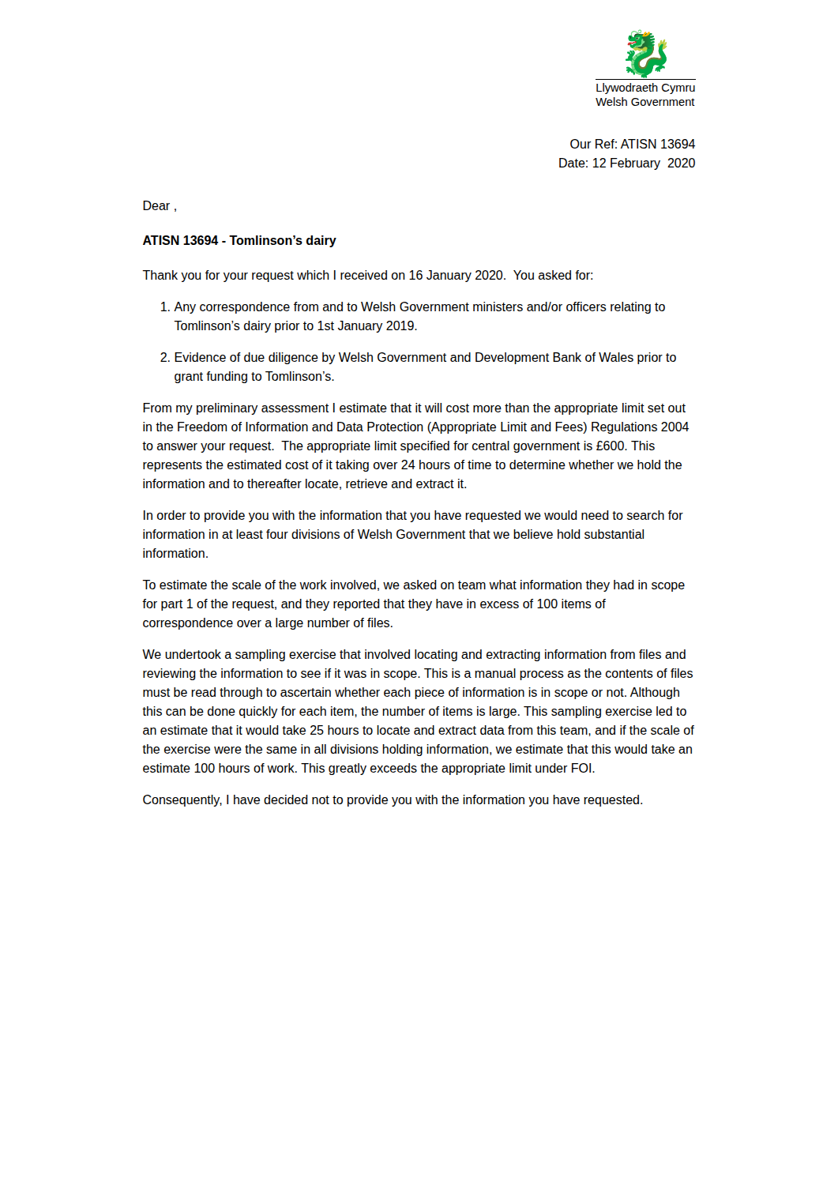🐉
Llywodraeth Cymru
Welsh Government
Our Ref: ATISN 13694
Date: 12 February 2020
Dear ,
ATISN 13694 - Tomlinson’s dairy
Thank you for your request which I received on 16 January 2020. You asked for:
Any correspondence from and to Welsh Government ministers and/or officers relating to Tomlinson’s dairy prior to 1st January 2019.
Evidence of due diligence by Welsh Government and Development Bank of Wales prior to grant funding to Tomlinson’s.
From my preliminary assessment I estimate that it will cost more than the appropriate limit set out in the Freedom of Information and Data Protection (Appropriate Limit and Fees) Regulations 2004 to answer your request. The appropriate limit specified for central government is £600. This represents the estimated cost of it taking over 24 hours of time to determine whether we hold the information and to thereafter locate, retrieve and extract it.
In order to provide you with the information that you have requested we would need to search for information in at least four divisions of Welsh Government that we believe hold substantial information.
To estimate the scale of the work involved, we asked on team what information they had in scope for part 1 of the request, and they reported that they have in excess of 100 items of correspondence over a large number of files.
We undertook a sampling exercise that involved locating and extracting information from files and reviewing the information to see if it was in scope. This is a manual process as the contents of files must be read through to ascertain whether each piece of information is in scope or not. Although this can be done quickly for each item, the number of items is large. This sampling exercise led to an estimate that it would take 25 hours to locate and extract data from this team, and if the scale of the exercise were the same in all divisions holding information, we estimate that this would take an estimate 100 hours of work. This greatly exceeds the appropriate limit under FOI.
Consequently, I have decided not to provide you with the information you have requested.